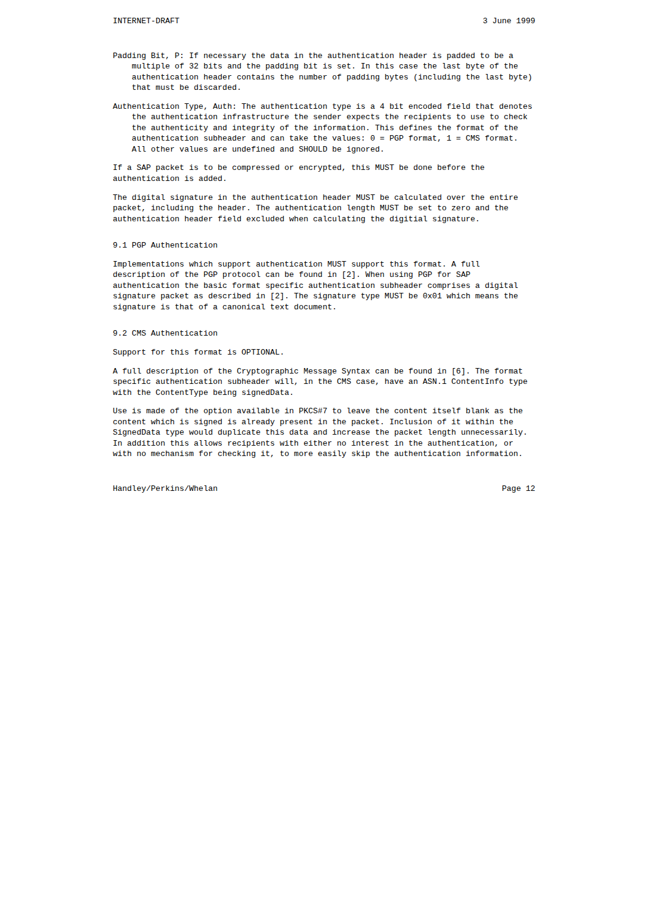INTERNET-DRAFT 3 June 1999
Padding Bit, P: If necessary the data in the authentication header is padded to be a multiple of 32 bits and the padding bit is set. In this case the last byte of the authentication header contains the number of padding bytes (including the last byte) that must be discarded.
Authentication Type, Auth: The authentication type is a 4 bit encoded field that denotes the authentication infrastructure the sender expects the recipients to use to check the authenticity and integrity of the information. This defines the format of the authentication subheader and can take the values: 0 = PGP format, 1 = CMS format. All other values are undefined and SHOULD be ignored.
If a SAP packet is to be compressed or encrypted, this MUST be done before the authentication is added.
The digital signature in the authentication header MUST be calculated over the entire packet, including the header. The authentication length MUST be set to zero and the authentication header field excluded when calculating the digitial signature.
9.1 PGP Authentication
Implementations which support authentication MUST support this format. A full description of the PGP protocol can be found in [2]. When using PGP for SAP authentication the basic format specific authentication subheader comprises a digital signature packet as described in [2]. The signature type MUST be 0x01 which means the signature is that of a canonical text document.
9.2 CMS Authentication
Support for this format is OPTIONAL.
A full description of the Cryptographic Message Syntax can be found in [6]. The format specific authentication subheader will, in the CMS case, have an ASN.1 ContentInfo type with the ContentType being signedData.
Use is made of the option available in PKCS#7 to leave the content itself blank as the content which is signed is already present in the packet. Inclusion of it within the SignedData type would duplicate this data and increase the packet length unnecessarily. In addition this allows recipients with either no interest in the authentication, or with no mechanism for checking it, to more easily skip the authentication information.
Handley/Perkins/Whelan Page 12